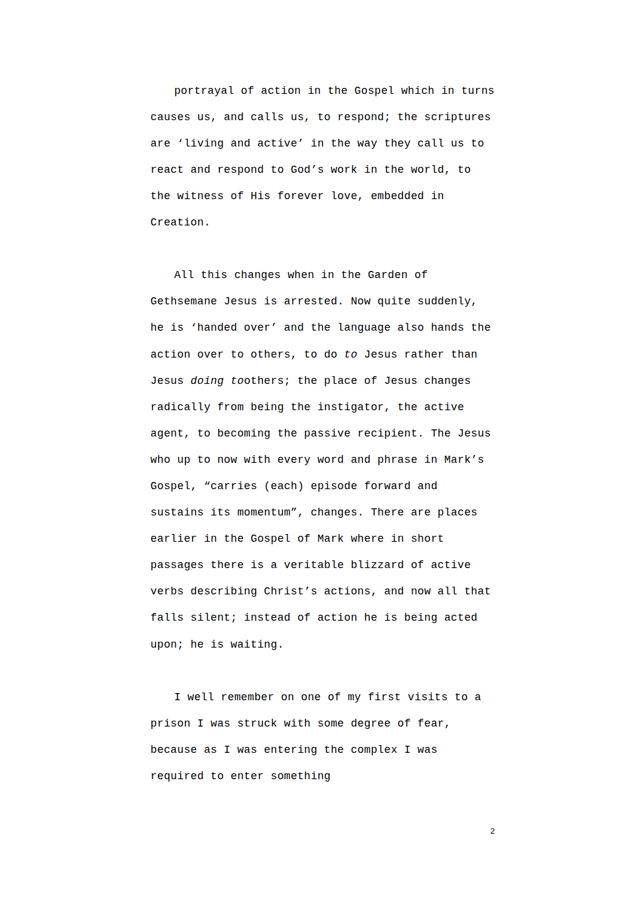portrayal of action in the Gospel which in turns causes us, and calls us, to respond; the scriptures are ‘living and active’ in the way they call us to react and respond to God’s work in the world, to the witness of His forever love, embedded in Creation.
All this changes when in the Garden of Gethsemane Jesus is arrested. Now quite suddenly, he is ‘handed over’ and the language also hands the action over to others, to do to Jesus rather than Jesus doing toothers; the place of Jesus changes radically from being the instigator, the active agent, to becoming the passive recipient. The Jesus who up to now with every word and phrase in Mark’s Gospel, “carries (each) episode forward and sustains its momentum”, changes. There are places earlier in the Gospel of Mark where in short passages there is a veritable blizzard of active verbs describing Christ’s actions, and now all that falls silent; instead of action he is being acted upon; he is waiting.
I well remember on one of my first visits to a prison I was struck with some degree of fear, because as I was entering the complex I was required to enter something
2